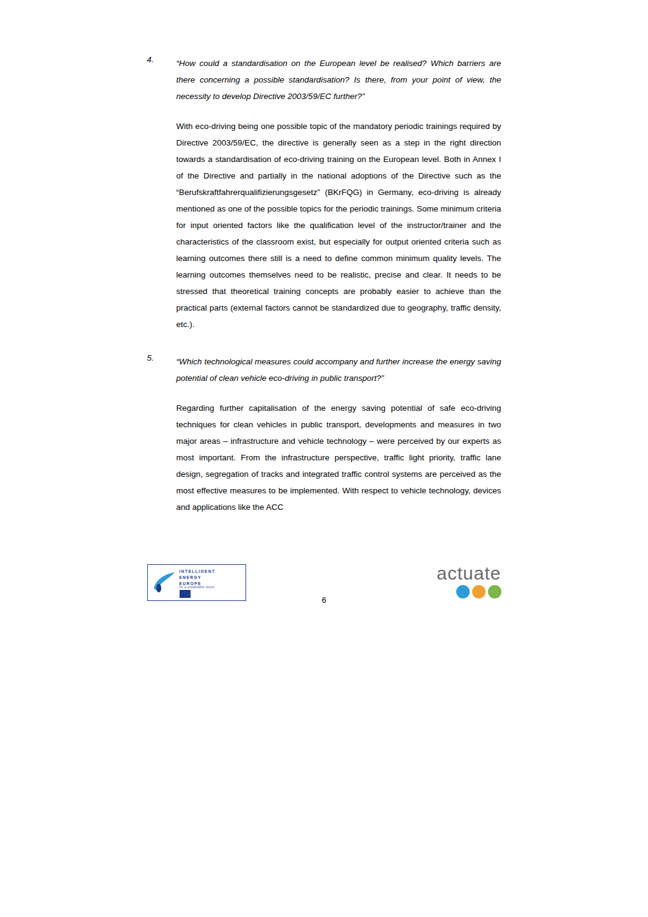4.
“How could a standardisation on the European level be realised? Which barriers are there concerning a possible standardisation? Is there, from your point of view, the necessity to develop Directive 2003/59/EC further?”
With eco-driving being one possible topic of the mandatory periodic trainings required by Directive 2003/59/EC, the directive is generally seen as a step in the right direction towards a standardisation of eco-driving training on the European level. Both in Annex I of the Directive and partially in the national adoptions of the Directive such as the “Berufskraftfahrerqualifizierungsgesetz” (BKrFQG) in Germany, eco-driving is already mentioned as one of the possible topics for the periodic trainings. Some minimum criteria for input oriented factors like the qualification level of the instructor/trainer and the characteristics of the classroom exist, but especially for output oriented criteria such as learning outcomes there still is a need to define common minimum quality levels. The learning outcomes themselves need to be realistic, precise and clear. It needs to be stressed that theoretical training concepts are probably easier to achieve than the practical parts (external factors cannot be standardized due to geography, traffic density, etc.).
5.
“Which technological measures could accompany and further increase the energy saving potential of clean vehicle eco-driving in public transport?”
Regarding further capitalisation of the energy saving potential of safe eco-driving techniques for clean vehicles in public transport, developments and measures in two major areas – infrastructure and vehicle technology – were perceived by our experts as most important. From the infrastructure perspective, traffic light priority, traffic lane design, segregation of tracks and integrated traffic control systems are perceived as the most effective measures to be implemented. With respect to vehicle technology, devices and applications like the ACC
INTELLIGENT
ENERGY
EUROPE
for a sustainable future
6
actuate